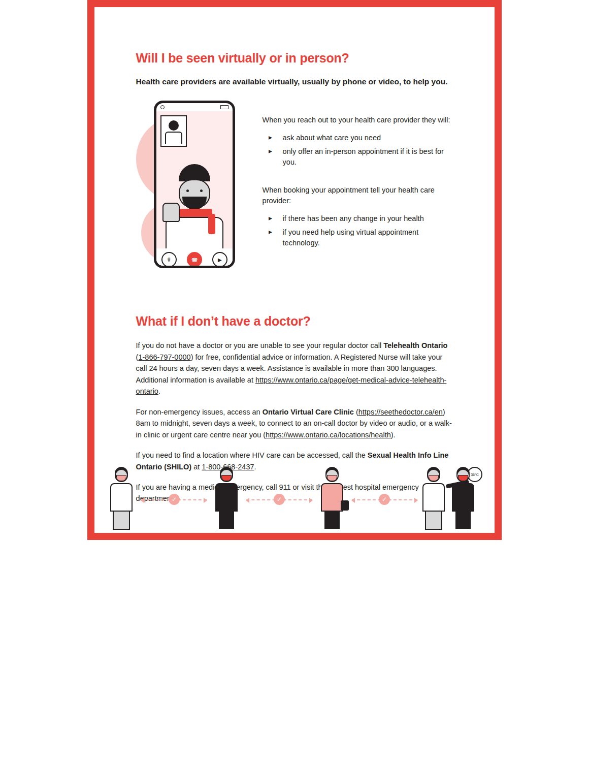Will I be seen virtually or in person?
Health care providers are available virtually, usually by phone or video, to help you.
🎙 ☎ ▶
When you reach out to your health care provider they will:
ask about what care you need
only offer an in-person appointment if it is best for you.
When booking your appointment tell your health care provider:
if there has been any change in your health
if you need help using virtual appointment technology.
What if I don’t have a doctor?
If you do not have a doctor or you are unable to see your regular doctor call Telehealth Ontario (1-866-797-0000) for free, confidential advice or information. A Registered Nurse will take your call 24 hours a day, seven days a week. Assistance is available in more than 300 languages. Additional information is available at https://www.ontario.ca/page/get-medical-advice-telehealth-ontario.
For non-emergency issues, access an Ontario Virtual Care Clinic (https://seethedoctor.ca/en) 8am to midnight, seven days a week, to connect to an on-call doctor by video or audio, or a walk-in clinic or urgent care centre near you (https://www.ontario.ca/locations/health).
If you need to find a location where HIV care can be accessed, call the Sexual Health Info Line Ontario (SHILO) at 1-800-668-2437.
If you are having a medical emergency, call 911 or visit the nearest hospital emergency department.
✓
✓
✓
36°C